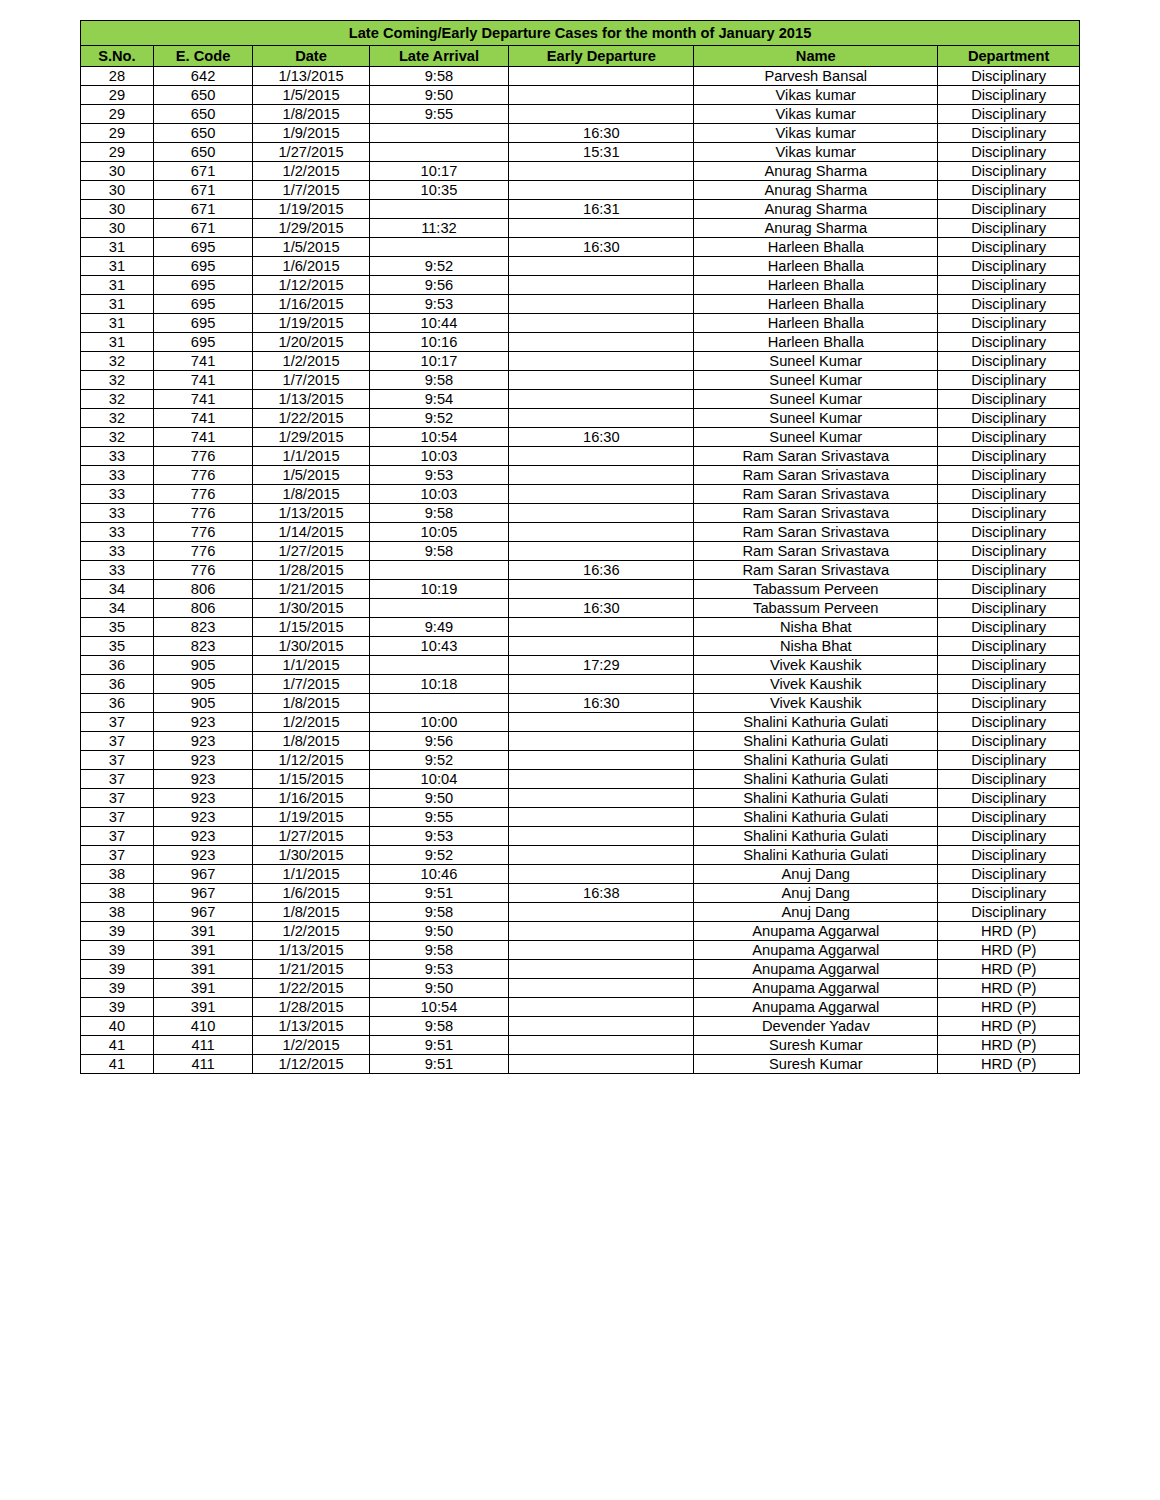Late Coming/Early Departure Cases for the month of January 2015
| S.No. | E. Code | Date | Late Arrival | Early Departure | Name | Department |
| --- | --- | --- | --- | --- | --- | --- |
| 28 | 642 | 1/13/2015 | 9:58 | | Parvesh Bansal | Disciplinary |
| 29 | 650 | 1/5/2015 | 9:50 | | Vikas kumar | Disciplinary |
| 29 | 650 | 1/8/2015 | 9:55 | | Vikas kumar | Disciplinary |
| 29 | 650 | 1/9/2015 | | 16:30 | Vikas kumar | Disciplinary |
| 29 | 650 | 1/27/2015 | | 15:31 | Vikas kumar | Disciplinary |
| 30 | 671 | 1/2/2015 | 10:17 | | Anurag Sharma | Disciplinary |
| 30 | 671 | 1/7/2015 | 10:35 | | Anurag Sharma | Disciplinary |
| 30 | 671 | 1/19/2015 | | 16:31 | Anurag Sharma | Disciplinary |
| 30 | 671 | 1/29/2015 | 11:32 | | Anurag Sharma | Disciplinary |
| 31 | 695 | 1/5/2015 | | 16:30 | Harleen Bhalla | Disciplinary |
| 31 | 695 | 1/6/2015 | 9:52 | | Harleen Bhalla | Disciplinary |
| 31 | 695 | 1/12/2015 | 9:56 | | Harleen Bhalla | Disciplinary |
| 31 | 695 | 1/16/2015 | 9:53 | | Harleen Bhalla | Disciplinary |
| 31 | 695 | 1/19/2015 | 10:44 | | Harleen Bhalla | Disciplinary |
| 31 | 695 | 1/20/2015 | 10:16 | | Harleen Bhalla | Disciplinary |
| 32 | 741 | 1/2/2015 | 10:17 | | Suneel Kumar | Disciplinary |
| 32 | 741 | 1/7/2015 | 9:58 | | Suneel Kumar | Disciplinary |
| 32 | 741 | 1/13/2015 | 9:54 | | Suneel Kumar | Disciplinary |
| 32 | 741 | 1/22/2015 | 9:52 | | Suneel Kumar | Disciplinary |
| 32 | 741 | 1/29/2015 | 10:54 | 16:30 | Suneel Kumar | Disciplinary |
| 33 | 776 | 1/1/2015 | 10:03 | | Ram Saran Srivastava | Disciplinary |
| 33 | 776 | 1/5/2015 | 9:53 | | Ram Saran Srivastava | Disciplinary |
| 33 | 776 | 1/8/2015 | 10:03 | | Ram Saran Srivastava | Disciplinary |
| 33 | 776 | 1/13/2015 | 9:58 | | Ram Saran Srivastava | Disciplinary |
| 33 | 776 | 1/14/2015 | 10:05 | | Ram Saran Srivastava | Disciplinary |
| 33 | 776 | 1/27/2015 | 9:58 | | Ram Saran Srivastava | Disciplinary |
| 33 | 776 | 1/28/2015 | | 16:36 | Ram Saran Srivastava | Disciplinary |
| 34 | 806 | 1/21/2015 | 10:19 | | Tabassum Perveen | Disciplinary |
| 34 | 806 | 1/30/2015 | | 16:30 | Tabassum Perveen | Disciplinary |
| 35 | 823 | 1/15/2015 | 9:49 | | Nisha Bhat | Disciplinary |
| 35 | 823 | 1/30/2015 | 10:43 | | Nisha Bhat | Disciplinary |
| 36 | 905 | 1/1/2015 | | 17:29 | Vivek Kaushik | Disciplinary |
| 36 | 905 | 1/7/2015 | 10:18 | | Vivek Kaushik | Disciplinary |
| 36 | 905 | 1/8/2015 | | 16:30 | Vivek Kaushik | Disciplinary |
| 37 | 923 | 1/2/2015 | 10:00 | | Shalini Kathuria Gulati | Disciplinary |
| 37 | 923 | 1/8/2015 | 9:56 | | Shalini Kathuria Gulati | Disciplinary |
| 37 | 923 | 1/12/2015 | 9:52 | | Shalini Kathuria Gulati | Disciplinary |
| 37 | 923 | 1/15/2015 | 10:04 | | Shalini Kathuria Gulati | Disciplinary |
| 37 | 923 | 1/16/2015 | 9:50 | | Shalini Kathuria Gulati | Disciplinary |
| 37 | 923 | 1/19/2015 | 9:55 | | Shalini Kathuria Gulati | Disciplinary |
| 37 | 923 | 1/27/2015 | 9:53 | | Shalini Kathuria Gulati | Disciplinary |
| 37 | 923 | 1/30/2015 | 9:52 | | Shalini Kathuria Gulati | Disciplinary |
| 38 | 967 | 1/1/2015 | 10:46 | | Anuj Dang | Disciplinary |
| 38 | 967 | 1/6/2015 | 9:51 | 16:38 | Anuj Dang | Disciplinary |
| 38 | 967 | 1/8/2015 | 9:58 | | Anuj Dang | Disciplinary |
| 39 | 391 | 1/2/2015 | 9:50 | | Anupama Aggarwal | HRD (P) |
| 39 | 391 | 1/13/2015 | 9:58 | | Anupama Aggarwal | HRD (P) |
| 39 | 391 | 1/21/2015 | 9:53 | | Anupama Aggarwal | HRD (P) |
| 39 | 391 | 1/22/2015 | 9:50 | | Anupama Aggarwal | HRD (P) |
| 39 | 391 | 1/28/2015 | 10:54 | | Anupama Aggarwal | HRD (P) |
| 40 | 410 | 1/13/2015 | 9:58 | | Devender Yadav | HRD (P) |
| 41 | 411 | 1/2/2015 | 9:51 | | Suresh Kumar | HRD (P) |
| 41 | 411 | 1/12/2015 | 9:51 | | Suresh Kumar | HRD (P) |